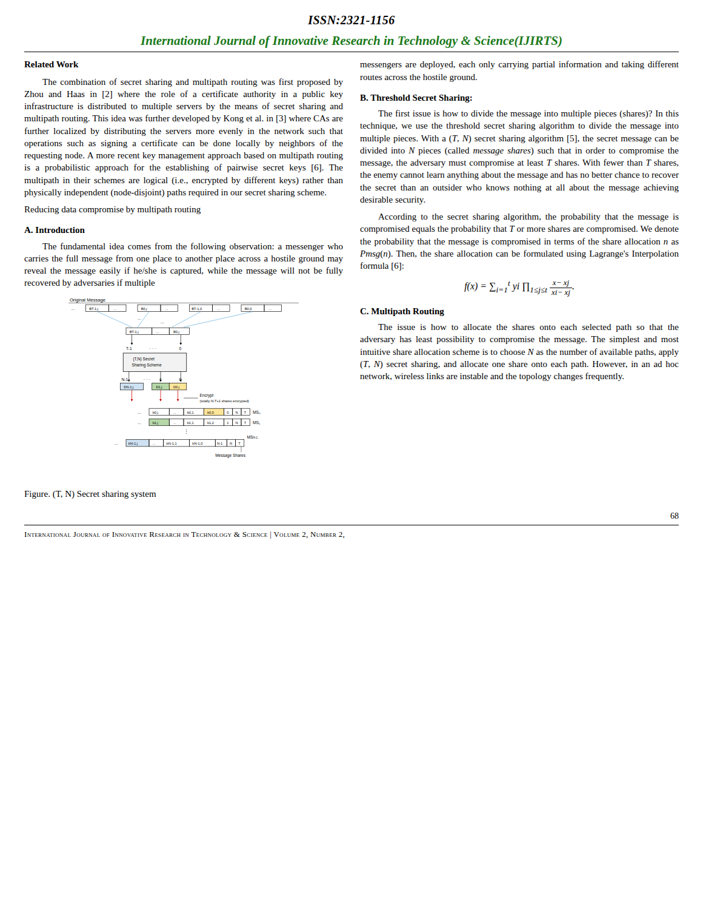ISSN:2321-1156
International Journal of Innovative Research in Technology & Science(IJIRTS)
Related Work
The combination of secret sharing and multipath routing was first proposed by Zhou and Haas in [2] where the role of a certificate authority in a public key infrastructure is distributed to multiple servers by the means of secret sharing and multipath routing. This idea was further developed by Kong et al. in [3] where CAs are further localized by distributing the servers more evenly in the network such that operations such as signing a certificate can be done locally by neighbors of the requesting node. A more recent key management approach based on multipath routing is a probabilistic approach for the establishing of pairwise secret keys [6]. The multipath in their schemes are logical (i.e., encrypted by different keys) rather than physically independent (node-disjoint) paths required in our secret sharing scheme.
Reducing data compromise by multipath routing
A. Introduction
The fundamental idea comes from the following observation: a messenger who carries the full message from one place to another place across a hostile ground may reveal the message easily if he/she is captured, while the message will not be fully recovered by adversaries if multiple
Original Message ... BT-1,j ... B0,j ... BT-1,0 ... B0,0 ... ... ... BT-1,j ... B0,j T-1 · · · 0 (T,N) Secret Sharing Scheme N-1 · · · 1 0 DN-1,j D1,j D0,j Encrypt (totally N-T+1 shares encrypted) ... b0,j ... b0,1 b0,0 0 N T MS₀ ... b1,j ... b1,1 b1,2 1 N T MS₁ ⋮ ... bN-1,j ... bN-1,1 bN-1,0 N-1 N T MSN-1 Message Shares
Figure. (T, N) Secret sharing system
messengers are deployed, each only carrying partial information and taking different routes across the hostile ground.
B. Threshold Secret Sharing:
The first issue is how to divide the message into multiple pieces (shares)? In this technique, we use the threshold secret sharing algorithm to divide the message into multiple pieces. With a (T, N) secret sharing algorithm [5], the secret message can be divided into N pieces (called message shares) such that in order to compromise the message, the adversary must compromise at least T shares. With fewer than T shares, the enemy cannot learn anything about the message and has no better chance to recover the secret than an outsider who knows nothing at all about the message achieving desirable security.
According to the secret sharing algorithm, the probability that the message is compromised equals the probability that T or more shares are compromised. We denote the probability that the message is compromised in terms of the share allocation n as Pmsg(n). Then, the share allocation can be formulated using Lagrange's Interpolation formula [6]:
f(x) = ∑i=1t yi ∏1≤j≤t x− xj xi− xj.
C. Multipath Routing
The issue is how to allocate the shares onto each selected path so that the adversary has least possibility to compromise the message. The simplest and most intuitive share allocation scheme is to choose N as the number of available paths, apply (T, N) secret sharing, and allocate one share onto each path. However, in an ad hoc network, wireless links are instable and the topology changes frequently.
68
International Journal of Innovative Research in Technology & Science | Volume 2, Number 2,